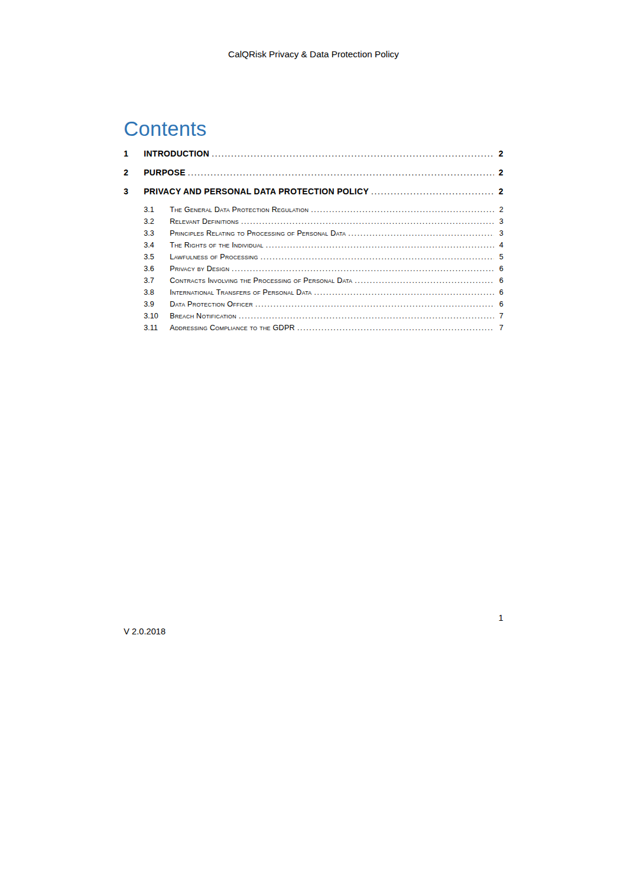CalQRisk Privacy & Data Protection Policy
Contents
1 Introduction ........................................................................................................................... 2
2 Purpose ................................................................................................................................. 2
3 Privacy and Personal Data Protection Policy .......................................................................... 2
3.1 The General Data Protection Regulation ............................................................................................. 2
3.2 Relevant Definitions ................................................................................................................. 3
3.3 Principles Relating to Processing of Personal Data ............................................................................. 3
3.4 The Rights of the Individual ..................................................................................................... 4
3.5 Lawfulness of Processing ......................................................................................................... 5
3.6 Privacy by Design .................................................................................................................... 6
3.7 Contracts Involving the Processing of Personal Data .......................................................................... 6
3.8 International Transfers of Personal Data .............................................................................................. 6
3.9 Data Protection Officer ............................................................................................................. 6
3.10 Breach Notification .................................................................................................................. 7
3.11 Addressing Compliance to the GDPR ................................................................................................. 7
V 2.0.2018
1